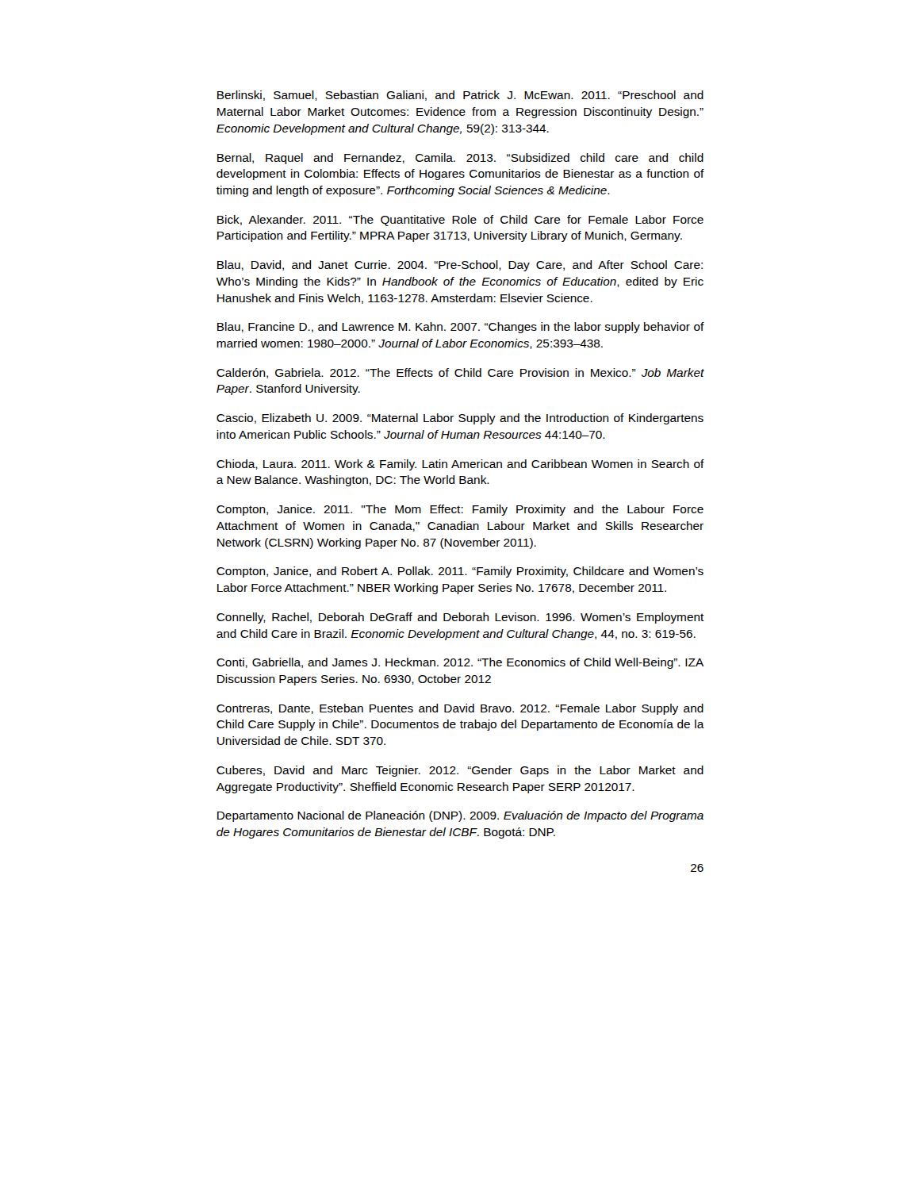Berlinski, Samuel, Sebastian Galiani, and Patrick J. McEwan. 2011. “Preschool and Maternal Labor Market Outcomes: Evidence from a Regression Discontinuity Design.” Economic Development and Cultural Change, 59(2): 313-344.
Bernal, Raquel and Fernandez, Camila. 2013. “Subsidized child care and child development in Colombia: Effects of Hogares Comunitarios de Bienestar as a function of timing and length of exposure”. Forthcoming Social Sciences & Medicine.
Bick, Alexander. 2011. “The Quantitative Role of Child Care for Female Labor Force Participation and Fertility.” MPRA Paper 31713, University Library of Munich, Germany.
Blau, David, and Janet Currie. 2004. “Pre-School, Day Care, and After School Care: Who’s Minding the Kids?” In Handbook of the Economics of Education, edited by Eric Hanushek and Finis Welch, 1163-1278. Amsterdam: Elsevier Science.
Blau, Francine D., and Lawrence M. Kahn. 2007. “Changes in the labor supply behavior of married women: 1980–2000.” Journal of Labor Economics, 25:393–438.
Calderón, Gabriela. 2012. “The Effects of Child Care Provision in Mexico.” Job Market Paper. Stanford University.
Cascio, Elizabeth U. 2009. “Maternal Labor Supply and the Introduction of Kindergartens into American Public Schools.” Journal of Human Resources 44:140–70.
Chioda, Laura. 2011. Work & Family. Latin American and Caribbean Women in Search of a New Balance. Washington, DC: The World Bank.
Compton, Janice. 2011. "The Mom Effect: Family Proximity and the Labour Force Attachment of Women in Canada," Canadian Labour Market and Skills Researcher Network (CLSRN) Working Paper No. 87 (November 2011).
Compton, Janice, and Robert A. Pollak. 2011. “Family Proximity, Childcare and Women’s Labor Force Attachment.” NBER Working Paper Series No. 17678, December 2011.
Connelly, Rachel, Deborah DeGraff and Deborah Levison. 1996. Women’s Employment and Child Care in Brazil. Economic Development and Cultural Change, 44, no. 3: 619-56.
Conti, Gabriella, and James J. Heckman. 2012. “The Economics of Child Well-Being”. IZA Discussion Papers Series. No. 6930, October 2012
Contreras, Dante, Esteban Puentes and David Bravo. 2012. “Female Labor Supply and Child Care Supply in Chile”. Documentos de trabajo del Departamento de Economía de la Universidad de Chile. SDT 370.
Cuberes, David and Marc Teignier. 2012. “Gender Gaps in the Labor Market and Aggregate Productivity”. Sheffield Economic Research Paper SERP 2012017.
Departamento Nacional de Planeación (DNP). 2009. Evaluación de Impacto del Programa de Hogares Comunitarios de Bienestar del ICBF. Bogotá: DNP.
26